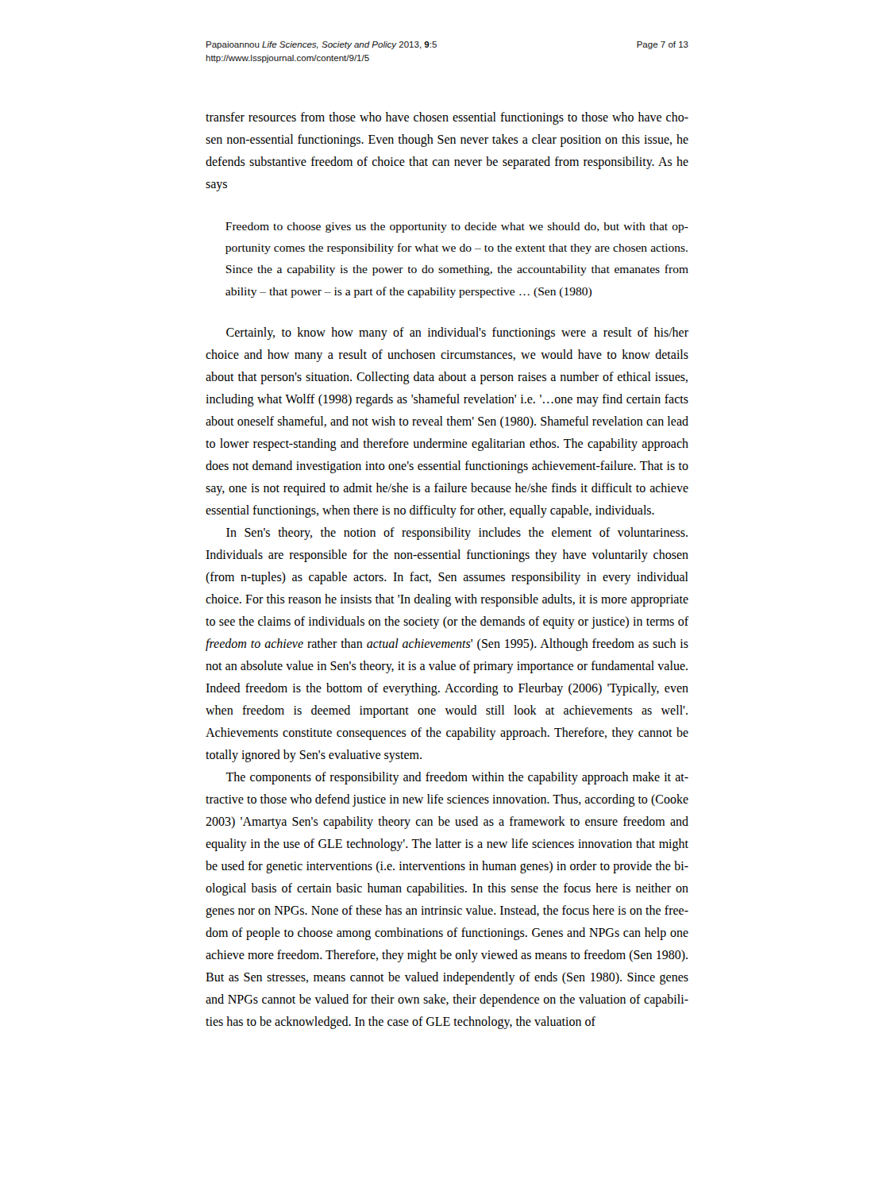Papaioannou Life Sciences, Society and Policy 2013, 9:5
http://www.lsspjournal.com/content/9/1/5
Page 7 of 13
transfer resources from those who have chosen essential functionings to those who have chosen non-essential functionings. Even though Sen never takes a clear position on this issue, he defends substantive freedom of choice that can never be separated from responsibility. As he says
Freedom to choose gives us the opportunity to decide what we should do, but with that opportunity comes the responsibility for what we do – to the extent that they are chosen actions. Since the a capability is the power to do something, the accountability that emanates from ability – that power – is a part of the capability perspective … (Sen (1980)
Certainly, to know how many of an individual's functionings were a result of his/her choice and how many a result of unchosen circumstances, we would have to know details about that person's situation. Collecting data about a person raises a number of ethical issues, including what Wolff (1998) regards as 'shameful revelation' i.e. '…one may find certain facts about oneself shameful, and not wish to reveal them' Sen (1980). Shameful revelation can lead to lower respect-standing and therefore undermine egalitarian ethos. The capability approach does not demand investigation into one's essential functionings achievement-failure. That is to say, one is not required to admit he/she is a failure because he/she finds it difficult to achieve essential functionings, when there is no difficulty for other, equally capable, individuals.
In Sen's theory, the notion of responsibility includes the element of voluntariness. Individuals are responsible for the non-essential functionings they have voluntarily chosen (from n-tuples) as capable actors. In fact, Sen assumes responsibility in every individual choice. For this reason he insists that 'In dealing with responsible adults, it is more appropriate to see the claims of individuals on the society (or the demands of equity or justice) in terms of freedom to achieve rather than actual achievements' (Sen 1995). Although freedom as such is not an absolute value in Sen's theory, it is a value of primary importance or fundamental value. Indeed freedom is the bottom of everything. According to Fleurbay (2006) 'Typically, even when freedom is deemed important one would still look at achievements as well'. Achievements constitute consequences of the capability approach. Therefore, they cannot be totally ignored by Sen's evaluative system.
The components of responsibility and freedom within the capability approach make it attractive to those who defend justice in new life sciences innovation. Thus, according to (Cooke 2003) 'Amartya Sen's capability theory can be used as a framework to ensure freedom and equality in the use of GLE technology'. The latter is a new life sciences innovation that might be used for genetic interventions (i.e. interventions in human genes) in order to provide the biological basis of certain basic human capabilities. In this sense the focus here is neither on genes nor on NPGs. None of these has an intrinsic value. Instead, the focus here is on the freedom of people to choose among combinations of functionings. Genes and NPGs can help one achieve more freedom. Therefore, they might be only viewed as means to freedom (Sen 1980). But as Sen stresses, means cannot be valued independently of ends (Sen 1980). Since genes and NPGs cannot be valued for their own sake, their dependence on the valuation of capabilities has to be acknowledged. In the case of GLE technology, the valuation of